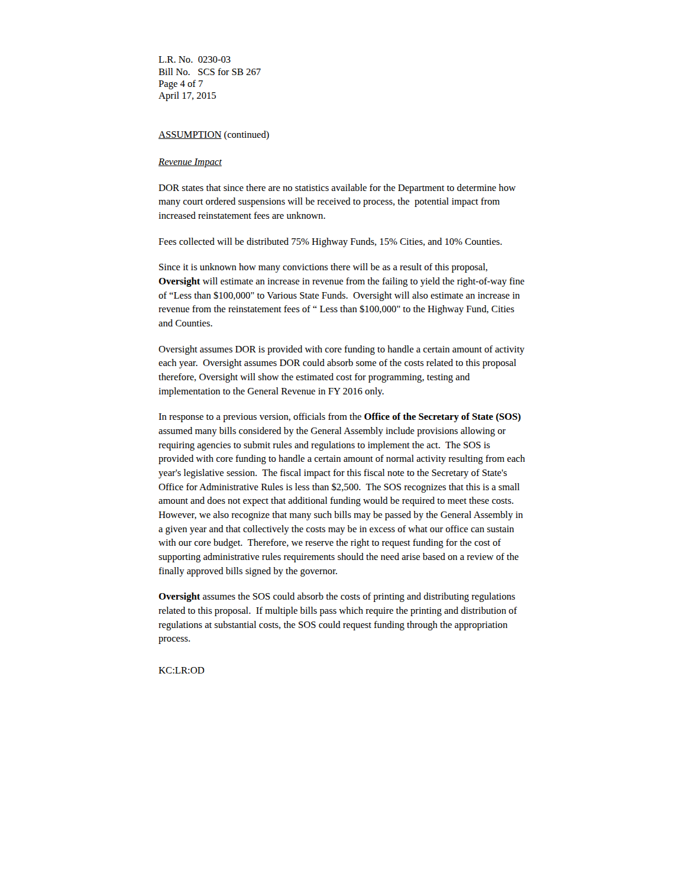L.R. No. 0230-03
Bill No. SCS for SB 267
Page 4 of 7
April 17, 2015
ASSUMPTION (continued)
Revenue Impact
DOR states that since there are no statistics available for the Department to determine how many court ordered suspensions will be received to process, the potential impact from increased reinstatement fees are unknown.
Fees collected will be distributed 75% Highway Funds, 15% Cities, and 10% Counties.
Since it is unknown how many convictions there will be as a result of this proposal, Oversight will estimate an increase in revenue from the failing to yield the right-of-way fine of “Less than $100,000" to Various State Funds. Oversight will also estimate an increase in revenue from the reinstatement fees of “ Less than $100,000" to the Highway Fund, Cities and Counties.
Oversight assumes DOR is provided with core funding to handle a certain amount of activity each year. Oversight assumes DOR could absorb some of the costs related to this proposal therefore, Oversight will show the estimated cost for programming, testing and implementation to the General Revenue in FY 2016 only.
In response to a previous version, officials from the Office of the Secretary of State (SOS) assumed many bills considered by the General Assembly include provisions allowing or requiring agencies to submit rules and regulations to implement the act. The SOS is provided with core funding to handle a certain amount of normal activity resulting from each year's legislative session. The fiscal impact for this fiscal note to the Secretary of State's Office for Administrative Rules is less than $2,500. The SOS recognizes that this is a small amount and does not expect that additional funding would be required to meet these costs. However, we also recognize that many such bills may be passed by the General Assembly in a given year and that collectively the costs may be in excess of what our office can sustain with our core budget. Therefore, we reserve the right to request funding for the cost of supporting administrative rules requirements should the need arise based on a review of the finally approved bills signed by the governor.
Oversight assumes the SOS could absorb the costs of printing and distributing regulations related to this proposal. If multiple bills pass which require the printing and distribution of regulations at substantial costs, the SOS could request funding through the appropriation process.
KC:LR:OD